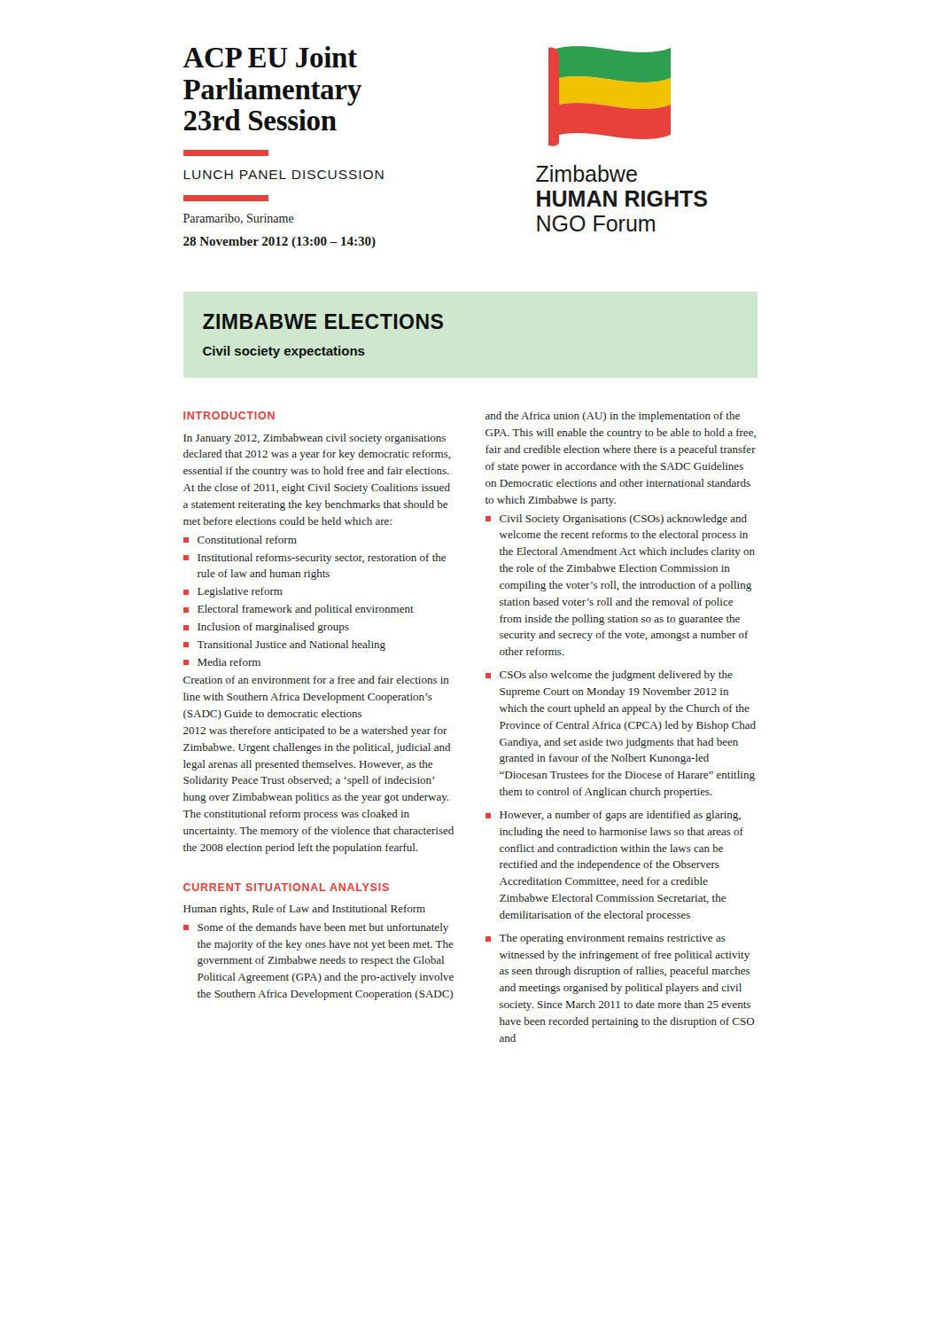ACP EU Joint
Parliamentary
23rd Session
LUNCH PANEL DISCUSSION
Paramaribo, Suriname
28 November 2012 (13:00 – 14:30)
Stylised waving flag in green, yellow and red
Zimbabwe
HUMAN RIGHTS
NGO Forum
ZIMBABWE ELECTIONS
Civil society expectations
INTRODUCTION
In January 2012, Zimbabwean civil society organisations declared that 2012 was a year for key democratic reforms, essential if the country was to hold free and fair elections. At the close of 2011, eight Civil Society Coalitions issued a statement reiterating the key benchmarks that should be met before elections could be held which are:
Constitutional reform
Institutional reforms-security sector, restoration of the rule of law and human rights
Legislative reform
Electoral framework and political environment
Inclusion of marginalised groups
Transitional Justice and National healing
Media reform
Creation of an environment for a free and fair elections in line with Southern Africa Development Cooperation’s (SADC) Guide to democratic elections
2012 was therefore anticipated to be a watershed year for Zimbabwe. Urgent challenges in the political, judicial and legal arenas all presented themselves. However, as the Solidarity Peace Trust observed; a ‘spell of indecision’ hung over Zimbabwean politics as the year got underway. The constitutional reform process was cloaked in uncertainty. The memory of the violence that characterised the 2008 election period left the population fearful.
CURRENT SITUATIONAL ANALYSIS
Human rights, Rule of Law and Institutional Reform
Some of the demands have been met but unfortunately the majority of the key ones have not yet been met. The government of Zimbabwe needs to respect the Global Political Agreement (GPA) and the pro-actively involve the Southern Africa Development Cooperation (SADC)
and the Africa union (AU) in the implementation of the GPA. This will enable the country to be able to hold a free, fair and credible election where there is a peaceful transfer of state power in accordance with the SADC Guidelines on Democratic elections and other international standards to which Zimbabwe is party.
Civil Society Organisations (CSOs) acknowledge and welcome the recent reforms to the electoral process in the Electoral Amendment Act which includes clarity on the role of the Zimbabwe Election Commission in compiling the voter’s roll, the introduction of a polling station based voter’s roll and the removal of police from inside the polling station so as to guarantee the security and secrecy of the vote, amongst a number of other reforms.
CSOs also welcome the judgment delivered by the Supreme Court on Monday 19 November 2012 in which the court upheld an appeal by the Church of the Province of Central Africa (CPCA) led by Bishop Chad Gandiya, and set aside two judgments that had been granted in favour of the Nolbert Kunonga-led “Diocesan Trustees for the Diocese of Harare” entitling them to control of Anglican church properties.
However, a number of gaps are identified as glaring, including the need to harmonise laws so that areas of conflict and contradiction within the laws can be rectified and the independence of the Observers Accreditation Committee, need for a credible Zimbabwe Electoral Commission Secretariat, the demilitarisation of the electoral processes
The operating environment remains restrictive as witnessed by the infringement of free political activity as seen through disruption of rallies, peaceful marches and meetings organised by political players and civil society. Since March 2011 to date more than 25 events have been recorded pertaining to the disruption of CSO and